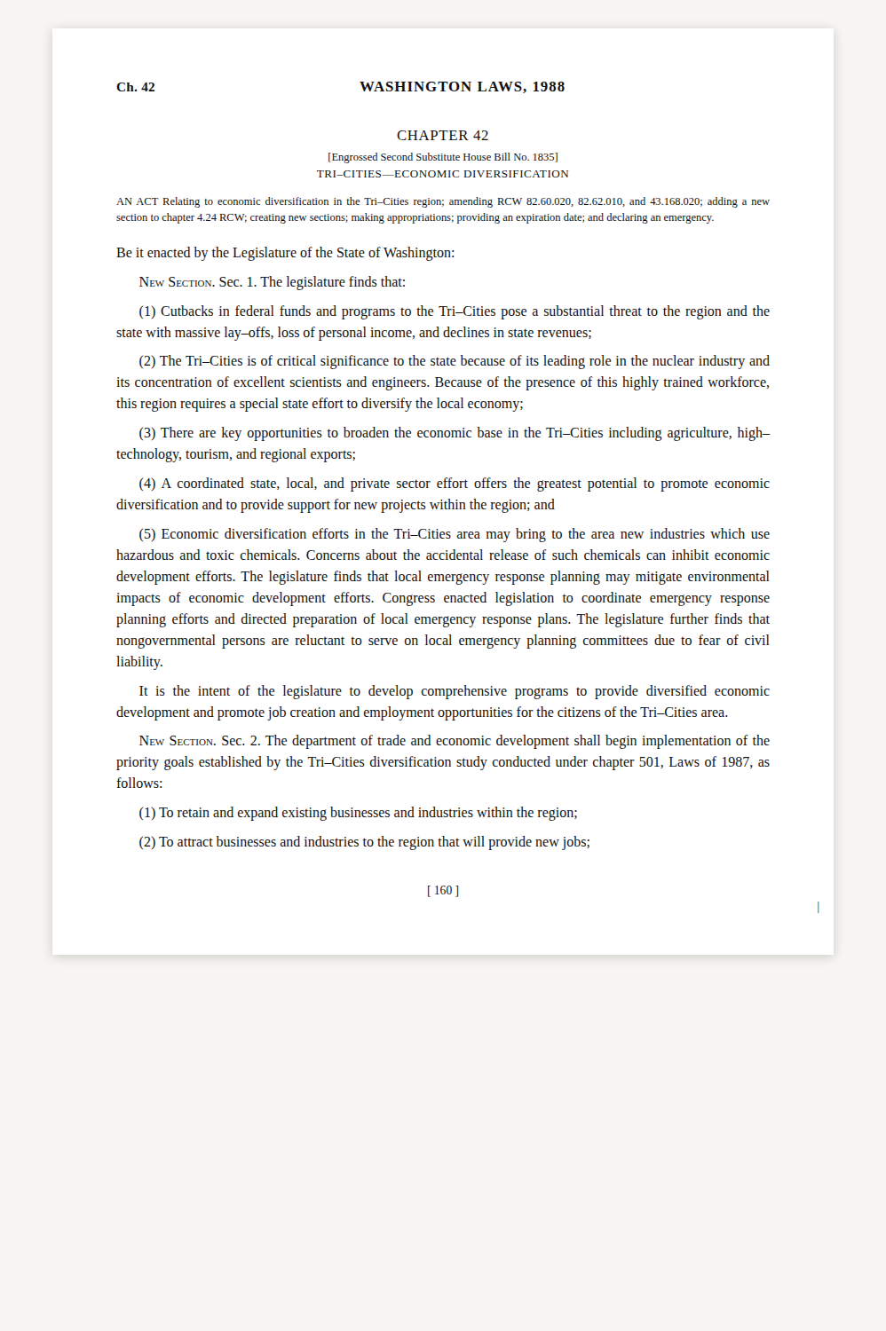Ch. 42
WASHINGTON LAWS, 1988
CHAPTER 42
[Engrossed Second Substitute House Bill No. 1835]
TRI–CITIES—ECONOMIC DIVERSIFICATION
AN ACT Relating to economic diversification in the Tri–Cities region; amending RCW 82.60.020, 82.62.010, and 43.168.020; adding a new section to chapter 4.24 RCW; creating new sections; making appropriations; providing an expiration date; and declaring an emergency.
Be it enacted by the Legislature of the State of Washington:
New Section. Sec. 1. The legislature finds that:
(1) Cutbacks in federal funds and programs to the Tri–Cities pose a substantial threat to the region and the state with massive lay–offs, loss of personal income, and declines in state revenues;
(2) The Tri–Cities is of critical significance to the state because of its leading role in the nuclear industry and its concentration of excellent scientists and engineers. Because of the presence of this highly trained workforce, this region requires a special state effort to diversify the local economy;
(3) There are key opportunities to broaden the economic base in the Tri–Cities including agriculture, high–technology, tourism, and regional exports;
(4) A coordinated state, local, and private sector effort offers the greatest potential to promote economic diversification and to provide support for new projects within the region; and
(5) Economic diversification efforts in the Tri–Cities area may bring to the area new industries which use hazardous and toxic chemicals. Concerns about the accidental release of such chemicals can inhibit economic development efforts. The legislature finds that local emergency response planning may mitigate environmental impacts of economic development efforts. Congress enacted legislation to coordinate emergency response planning efforts and directed preparation of local emergency response plans. The legislature further finds that nongovernmental persons are reluctant to serve on local emergency planning committees due to fear of civil liability.
It is the intent of the legislature to develop comprehensive programs to provide diversified economic development and promote job creation and employment opportunities for the citizens of the Tri–Cities area.
New Section. Sec. 2. The department of trade and economic development shall begin implementation of the priority goals established by the Tri–Cities diversification study conducted under chapter 501, Laws of 1987, as follows:
(1) To retain and expand existing businesses and industries within the region;
(2) To attract businesses and industries to the region that will provide new jobs;
[ 160 ]
|